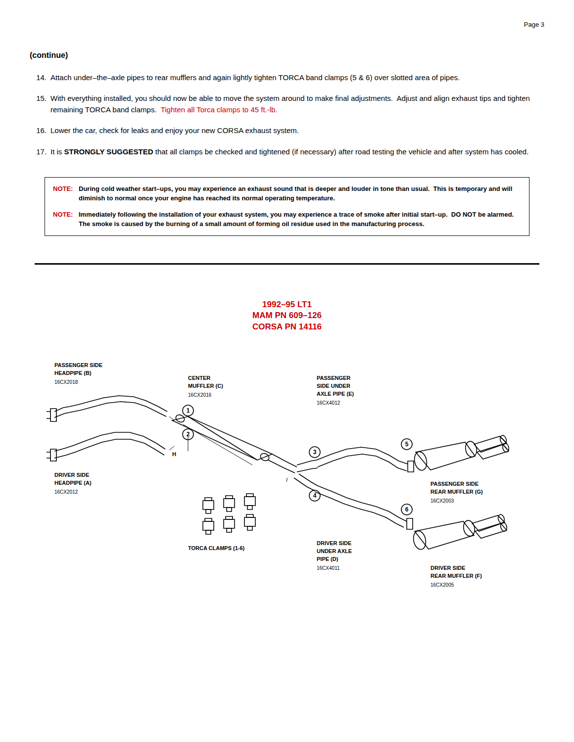Page 3
(continue)
14. Attach under–the–axle pipes to rear mufflers and again lightly tighten TORCA band clamps (5 & 6) over slotted area of pipes.
15. With everything installed, you should now be able to move the system around to make final adjustments. Adjust and align exhaust tips and tighten remaining TORCA band clamps. Tighten all Torca clamps to 45 ft.-lb.
16. Lower the car, check for leaks and enjoy your new CORSA exhaust system.
17. It is STRONGLY SUGGESTED that all clamps be checked and tightened (if necessary) after road testing the vehicle and after system has cooled.
NOTE: During cold weather start–ups, you may experience an exhaust sound that is deeper and louder in tone than usual. This is temporary and will diminish to normal once your engine has reached its normal operating temperature.
NOTE: Immediately following the installation of your exhaust system, you may experience a trace of smoke after initial start–up. DO NOT be alarmed. The smoke is caused by the burning of a small amount of forming oil residue used in the manufacturing process.
1992–95 LT1
MAM PN 609–126
CORSA PN 14116
1 2 3 4 5 6 PASSENGER SIDE HEADPIPE (B) 16CX2018 DRIVER SIDE HEADPIPE (A) 16CX2012 CENTER MUFFLER (C) 16CX2016 PASSENGER SIDE UNDER AXLE PIPE (E) 16CX4012 PASSENGER SIDE REAR MUFFLER (G) 16CX2003 DRIVER SIDE UNDER AXLE PIPE (D) 16CX4011 DRIVER SIDE REAR MUFFLER (F) 16CX2005 TORCA CLAMPS (1-6) H I